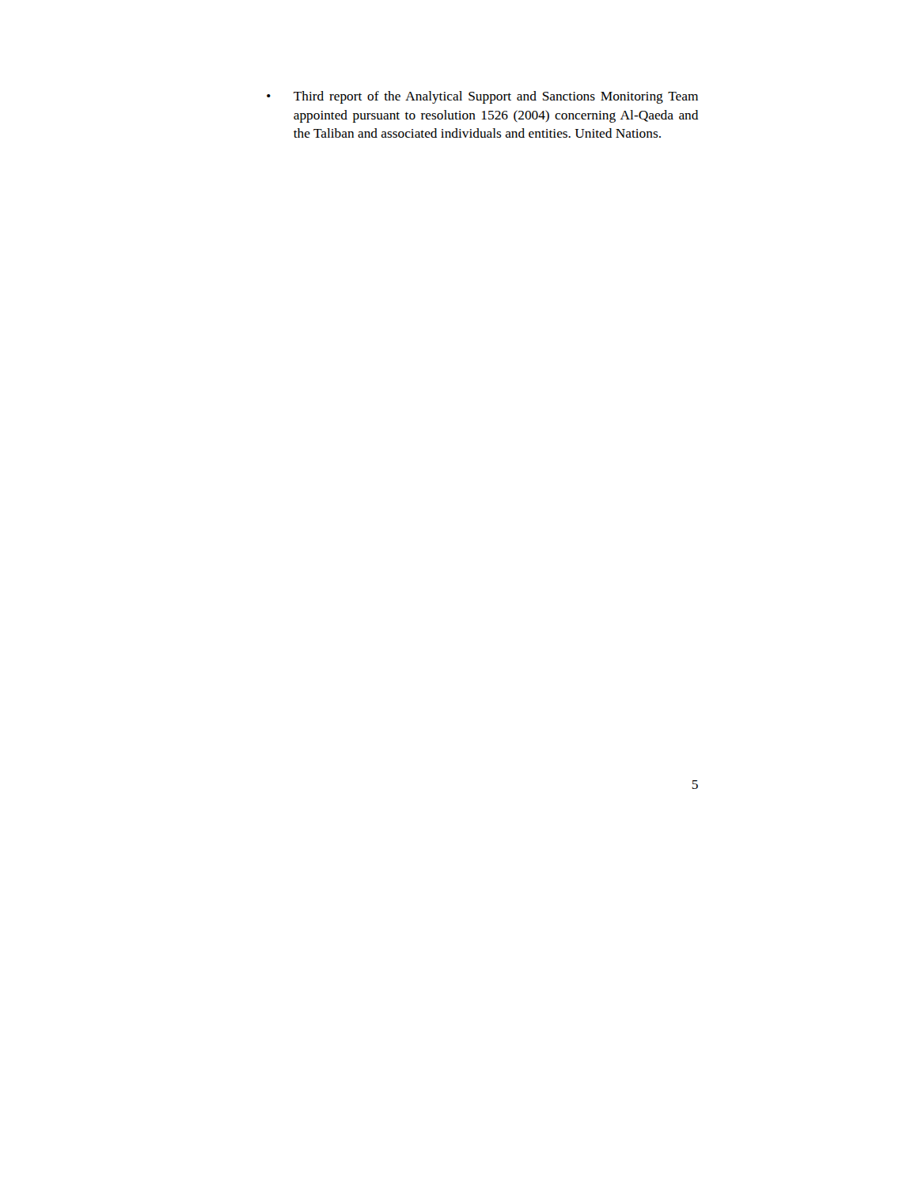Third report of the Analytical Support and Sanctions Monitoring Team appointed pursuant to resolution 1526 (2004) concerning Al-Qaeda and the Taliban and associated individuals and entities. United Nations.
5